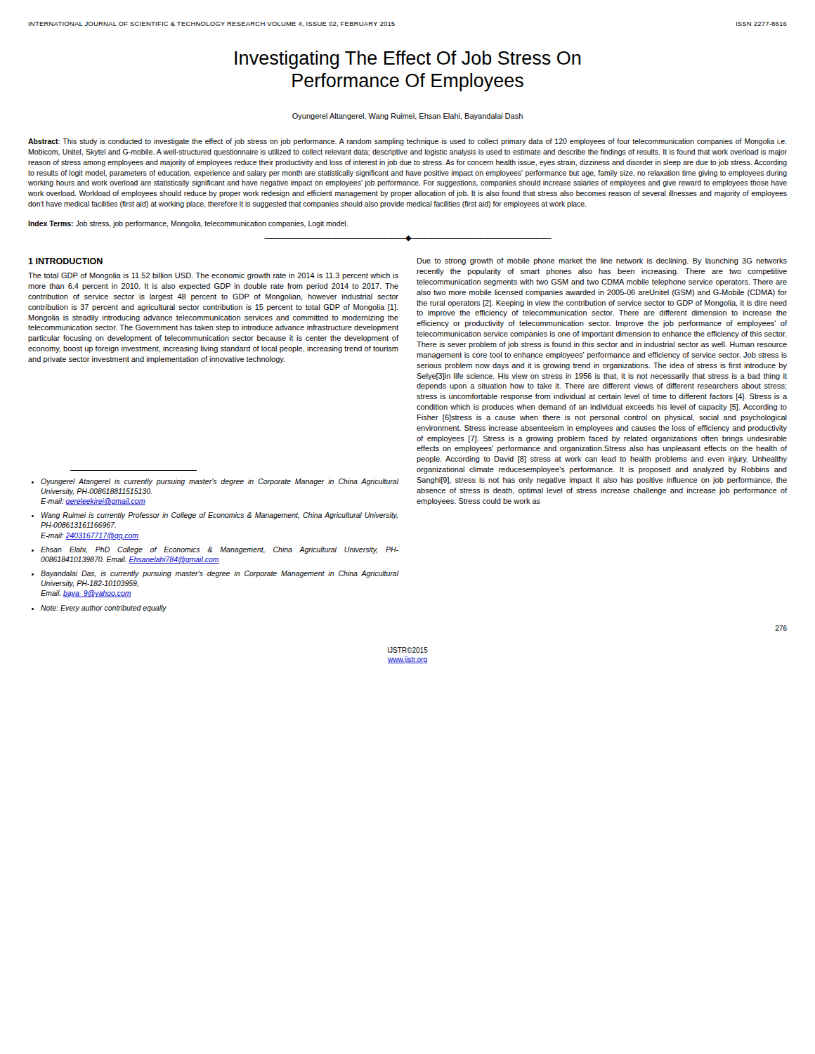INTERNATIONAL JOURNAL OF SCIENTIFIC & TECHNOLOGY RESEARCH VOLUME 4, ISSUE 02, FEBRUARY 2015 ISSN 2277-8616
Investigating The Effect Of Job Stress On Performance Of Employees
Oyungerel Altangerel, Wang Ruimei, Ehsan Elahi, Bayandalai Dash
Abstract: This study is conducted to investigate the effect of job stress on job performance. A random sampling technique is used to collect primary data of 120 employees of four telecommunication companies of Mongolia i.e. Mobicom, Unitel, Skytel and G-mobile. A well-structured questionnaire is utilized to collect relevant data; descriptive and logistic analysis is used to estimate and describe the findings of results. It is found that work overload is major reason of stress among employees and majority of employees reduce their productivity and loss of interest in job due to stress. As for concern health issue, eyes strain, dizziness and disorder in sleep are due to job stress. According to results of logit model, parameters of education, experience and salary per month are statistically significant and have positive impact on employees' performance but age, family size, no relaxation time giving to employees during working hours and work overload are statistically significant and have negative impact on employees' job performance. For suggestions, companies should increase salaries of employees and give reward to employees those have work overload. Workload of employees should reduce by proper work redesign and efficient management by proper allocation of job. It is also found that stress also becomes reason of several illnesses and majority of employees don't have medical facilities (first aid) at working place, therefore it is suggested that companies should also provide medical facilities (first aid) for employees at work place.
Index Terms: Job stress, job performance, Mongolia, telecommunication companies, Logit model.
————————————————————◆————————————————————
1 INTRODUCTION
The total GDP of Mongolia is 11.52 billion USD. The economic growth rate in 2014 is 11.3 percent which is more than 6.4 percent in 2010. It is also expected GDP in double rate from period 2014 to 2017. The contribution of service sector is largest 48 percent to GDP of Mongolian, however industrial sector contribution is 37 percent and agricultural sector contribution is 15 percent to total GDP of Mongolia [1]. Mongolia is steadily introducing advance telecommunication services and committed to modernizing the telecommunication sector. The Government has taken step to introduce advance infrastructure development particular focusing on development of telecommunication sector because it is center the development of economy, boost up foreign investment, increasing living standard of local people, increasing trend of tourism and private sector investment and implementation of innovative technology.
Oyungerel Atangerel is currently pursuing master's degree in Corporate Manager in China Agricultural University, PH-008618811515130.
E-mail: gereleekirei@gmail.com
Wang Ruimei is currently Professor in College of Economics & Management, China Agricultural University, PH-008613161166967.
E-mail: 2403167717@qq.com
Ehsan Elahi, PhD College of Economics & Management, China Agricultural University, PH-008618410139870. Email. Ehsanelahi784@gmail.com
Bayandalai Das, is currently pursuing master's degree in Corporate Management in China Agricultural University, PH-182-10103959,
Email. baya_9@yahoo.com
Note: Every author contributed equally
Due to strong growth of mobile phone market the line network is declining. By launching 3G networks recently the popularity of smart phones also has been increasing. There are two competitive telecommunication segments with two GSM and two CDMA mobile telephone service operators. There are also two more mobile licensed companies awarded in 2005-06 areUnitel (GSM) and G-Mobile (CDMA) for the rural operators [2]. Keeping in view the contribution of service sector to GDP of Mongolia, it is dire need to improve the efficiency of telecommunication sector. There are different dimension to increase the efficiency or productivity of telecommunication sector. Improve the job performance of employees' of telecommunication service companies is one of important dimension to enhance the efficiency of this sector. There is sever problem of job stress is found in this sector and in industrial sector as well. Human resource management is core tool to enhance employees' performance and efficiency of service sector. Job stress is serious problem now days and it is growing trend in organizations. The idea of stress is first introduce by Selye[3]in life science. His view on stress in 1956 is that, it is not necessarily that stress is a bad thing it depends upon a situation how to take it. There are different views of different researchers about stress; stress is uncomfortable response from individual at certain level of time to different factors [4]. Stress is a condition which is produces when demand of an individual exceeds his level of capacity [5]. According to Fisher [6]stress is a cause when there is not personal control on physical, social and psychological environment. Stress increase absenteeism in employees and causes the loss of efficiency and productivity of employees [7]. Stress is a growing problem faced by related organizations often brings undesirable effects on employees' performance and organization.Stress also has unpleasant effects on the health of people. According to David [8] stress at work can lead to health problems and even injury. Unhealthy organizational climate reducesemployee's performance. It is proposed and analyzed by Robbins and Sanghi[9], stress is not has only negative impact it also has positive influence on job performance, the absence of stress is death, optimal level of stress increase challenge and increase job performance of employees. Stress could be work as
276
IJSTR©2015
www.ijstr.org